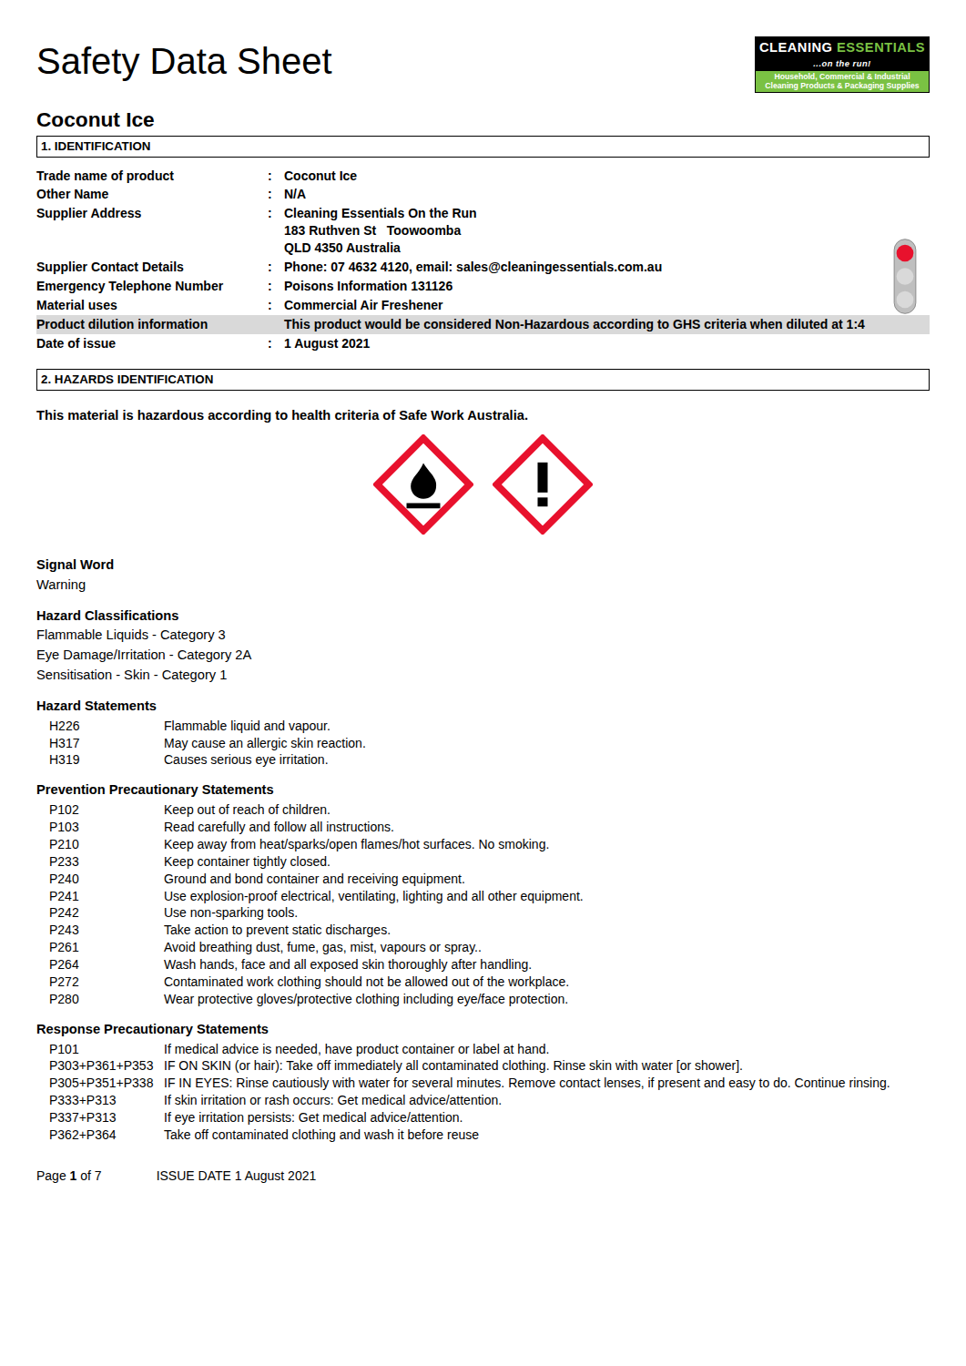Safety Data Sheet
CLEANING ESSENTIALS
...on the run!
Household, Commercial & Industrial
Cleaning Products & Packaging Supplies
Coconut Ice
1. IDENTIFICATION
| Trade name of product | : | Coconut Ice |
| Other Name | : | N/A |
| Supplier Address | : | Cleaning Essentials On the Run 183 Ruthven St Toowoomba QLD 4350 Australia |
| Supplier Contact Details | : | Phone: 07 4632 4120, email: sales@cleaningessentials.com.au |
| Emergency Telephone Number | : | Poisons Information 131126 |
| Material uses | : | Commercial Air Freshener |
| Product dilution information | | This product would be considered Non-Hazardous according to GHS criteria when diluted at 1:4 |
| Date of issue | : | 1 August 2021 |
2. HAZARDS IDENTIFICATION
This material is hazardous according to health criteria of Safe Work Australia.
Signal Word
Warning
Hazard Classifications
Flammable Liquids - Category 3
Eye Damage/Irritation - Category 2A
Sensitisation - Skin - Category 1
Hazard Statements
| H226 | Flammable liquid and vapour. |
| H317 | May cause an allergic skin reaction. |
| H319 | Causes serious eye irritation. |
Prevention Precautionary Statements
| P102 | Keep out of reach of children. |
| P103 | Read carefully and follow all instructions. |
| P210 | Keep away from heat/sparks/open flames/hot surfaces. No smoking. |
| P233 | Keep container tightly closed. |
| P240 | Ground and bond container and receiving equipment. |
| P241 | Use explosion-proof electrical, ventilating, lighting and all other equipment. |
| P242 | Use non-sparking tools. |
| P243 | Take action to prevent static discharges. |
| P261 | Avoid breathing dust, fume, gas, mist, vapours or spray.. |
| P264 | Wash hands, face and all exposed skin thoroughly after handling. |
| P272 | Contaminated work clothing should not be allowed out of the workplace. |
| P280 | Wear protective gloves/protective clothing including eye/face protection. |
Response Precautionary Statements
| P101 | If medical advice is needed, have product container or label at hand. |
| P303+P361+P353 | IF ON SKIN (or hair): Take off immediately all contaminated clothing. Rinse skin with water [or shower]. |
| P305+P351+P338 | IF IN EYES: Rinse cautiously with water for several minutes. Remove contact lenses, if present and easy to do. Continue rinsing. |
| P333+P313 | If skin irritation or rash occurs: Get medical advice/attention. |
| P337+P313 | If eye irritation persists: Get medical advice/attention. |
| P362+P364 | Take off contaminated clothing and wash it before reuse |
Page 1 of 7 ISSUE DATE 1 August 2021